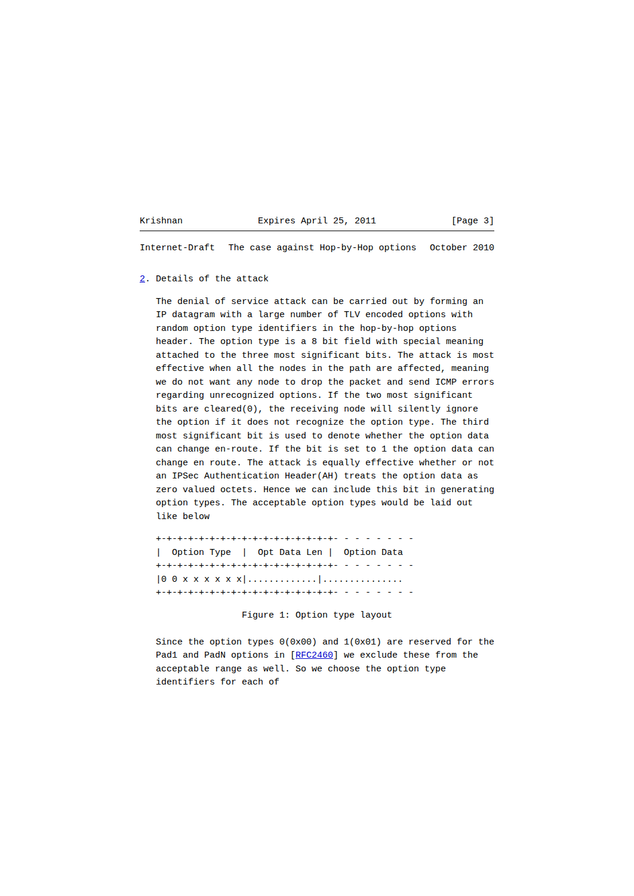Krishnan Expires April 25, 2011 [Page 3]
Internet-Draft The case against Hop-by-Hop options October 2010
2. Details of the attack
The denial of service attack can be carried out by forming an IP datagram with a large number of TLV encoded options with random option type identifiers in the hop-by-hop options header. The option type is a 8 bit field with special meaning attached to the three most significant bits. The attack is most effective when all the nodes in the path are affected, meaning we do not want any node to drop the packet and send ICMP errors regarding unrecognized options. If the two most significant bits are cleared(0), the receiving node will silently ignore the option if it does not recognize the option type. The third most significant bit is used to denote whether the option data can change en-route. If the bit is set to 1 the option data can change en route. The attack is equally effective whether or not an IPSec Authentication Header(AH) treats the option data as zero valued octets. Hence we can include this bit in generating option types. The acceptable option types would be laid out like below
+-+-+-+-+-+-+-+-+-+-+-+-+-+-+-+-+- - - - - - - -
|  Option Type  |  Opt Data Len |  Option Data
+-+-+-+-+-+-+-+-+-+-+-+-+-+-+-+-+- - - - - - - -
|0 0 x x x x x x|.............|...............
+-+-+-+-+-+-+-+-+-+-+-+-+-+-+-+-+- - - - - - - -
Figure 1: Option type layout
Since the option types 0(0x00) and 1(0x01) are reserved for the Pad1 and PadN options in [RFC2460] we exclude these from the acceptable range as well. So we choose the option type identifiers for each of